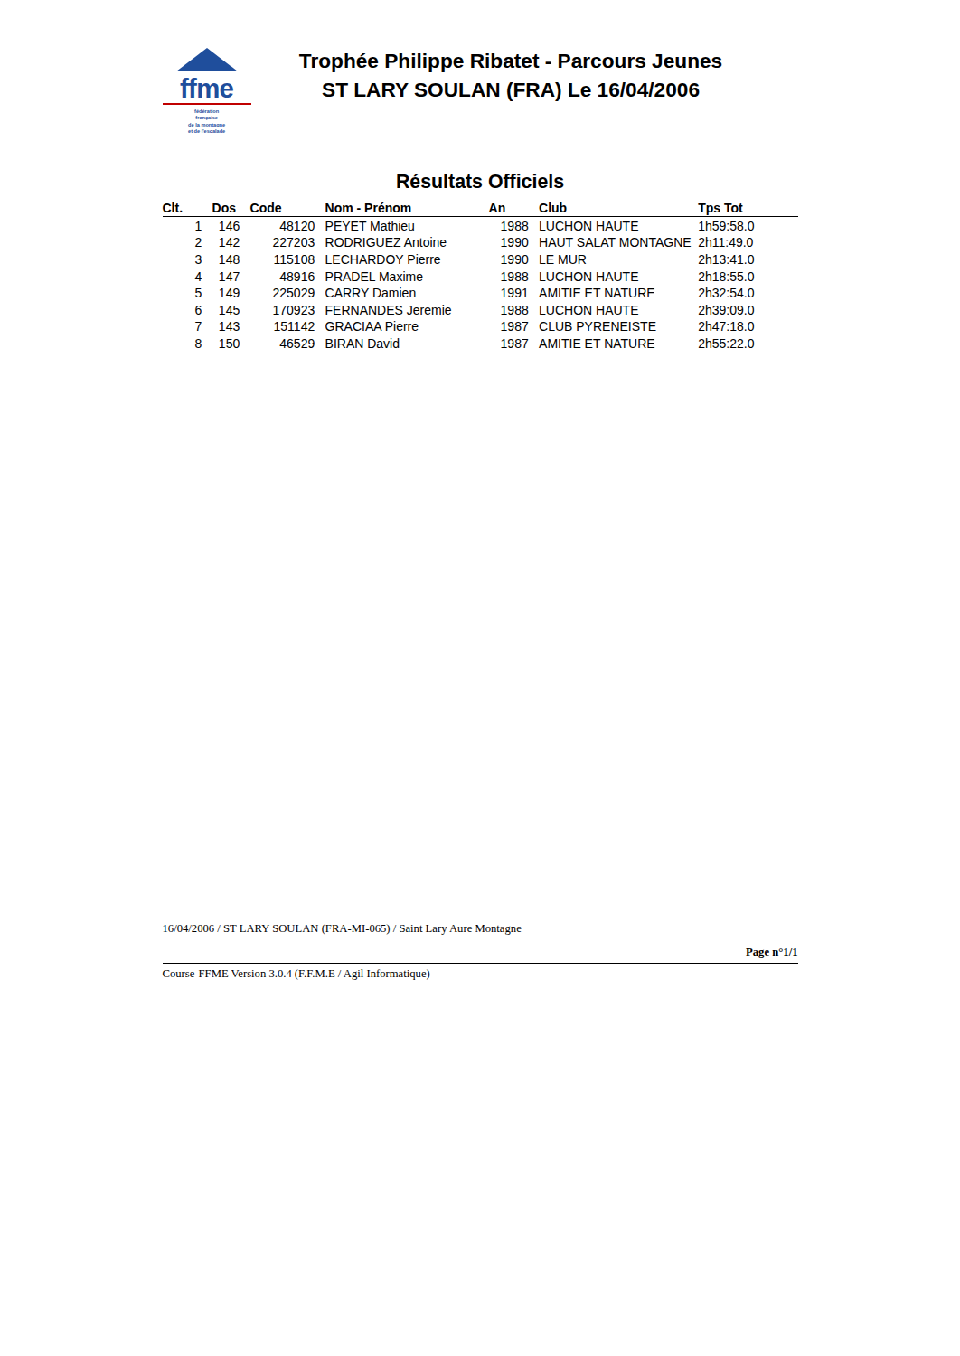ffme
fédération
française
de la montagne
et de l'escalade
Trophée Philippe Ribatet - Parcours Jeunes
ST LARY SOULAN (FRA) Le 16/04/2006
Résultats Officiels
| Clt. | Dos | Code | Nom - Prénom | An | Club | Tps Tot |
| --- | --- | --- | --- | --- | --- | --- |
| 1 | 146 | 48120 | PEYET Mathieu | 1988 | LUCHON HAUTE | 1h59:58.0 |
| 2 | 142 | 227203 | RODRIGUEZ Antoine | 1990 | HAUT SALAT MONTAGNE | 2h11:49.0 |
| 3 | 148 | 115108 | LECHARDOY Pierre | 1990 | LE MUR | 2h13:41.0 |
| 4 | 147 | 48916 | PRADEL Maxime | 1988 | LUCHON HAUTE | 2h18:55.0 |
| 5 | 149 | 225029 | CARRY Damien | 1991 | AMITIE ET NATURE | 2h32:54.0 |
| 6 | 145 | 170923 | FERNANDES Jeremie | 1988 | LUCHON HAUTE | 2h39:09.0 |
| 7 | 143 | 151142 | GRACIAA Pierre | 1987 | CLUB PYRENEISTE | 2h47:18.0 |
| 8 | 150 | 46529 | BIRAN David | 1987 | AMITIE ET NATURE | 2h55:22.0 |
16/04/2006 / ST LARY SOULAN (FRA-MI-065) / Saint Lary Aure Montagne
Page n°1/1
Course-FFME Version 3.0.4 (F.F.M.E / Agil Informatique)